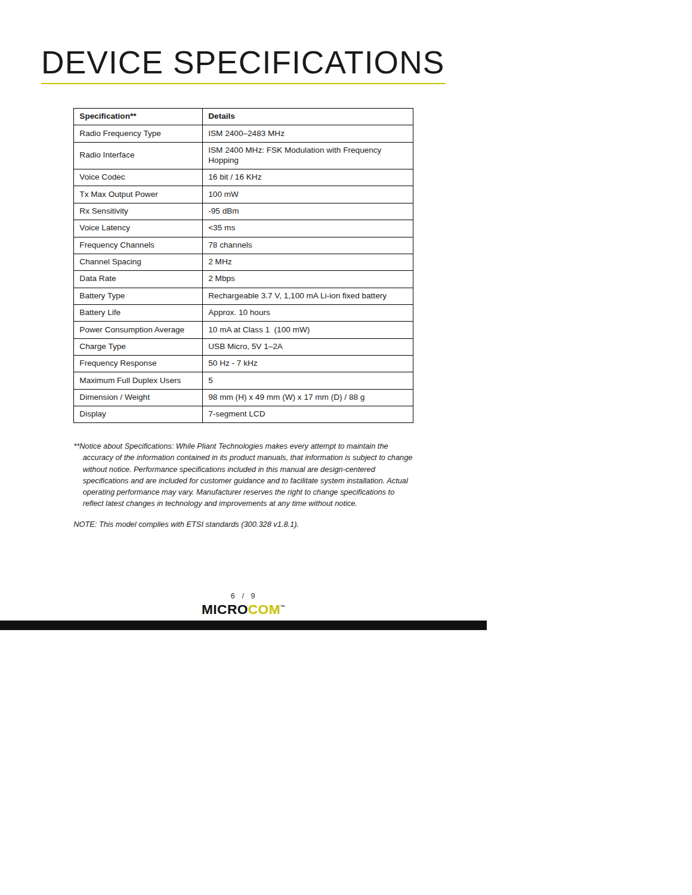Device Specifications
| Specification** | Details |
| --- | --- |
| Radio Frequency Type | ISM 2400–2483 MHz |
| Radio Interface | ISM 2400 MHz: FSK Modulation with Frequency Hopping |
| Voice Codec | 16 bit / 16 KHz |
| Tx Max Output Power | 100 mW |
| Rx Sensitivity | -95 dBm |
| Voice Latency | <35 ms |
| Frequency Channels | 78 channels |
| Channel Spacing | 2 MHz |
| Data Rate | 2 Mbps |
| Battery Type | Rechargeable 3.7 V, 1,100 mA Li-ion fixed battery |
| Battery Life | Approx. 10 hours |
| Power Consumption Average | 10 mA at Class 1 (100 mW) |
| Charge Type | USB Micro, 5V 1–2A |
| Frequency Response | 50 Hz - 7 kHz |
| Maximum Full Duplex Users | 5 |
| Dimension / Weight | 98 mm (H) x 49 mm (W) x 17 mm (D) / 88 g |
| Display | 7-segment LCD |
**Notice about Specifications: While Pliant Technologies makes every attempt to maintain the accuracy of the information contained in its product manuals, that information is subject to change without notice. Performance specifications included in this manual are design-centered specifications and are included for customer guidance and to facilitate system installation. Actual operating performance may vary. Manufacturer reserves the right to change specifications to reflect latest changes in technology and improvements at any time without notice.
NOTE: This model complies with ETSI standards (300.328 v1.8.1).
6 / 9
MICRO COM™